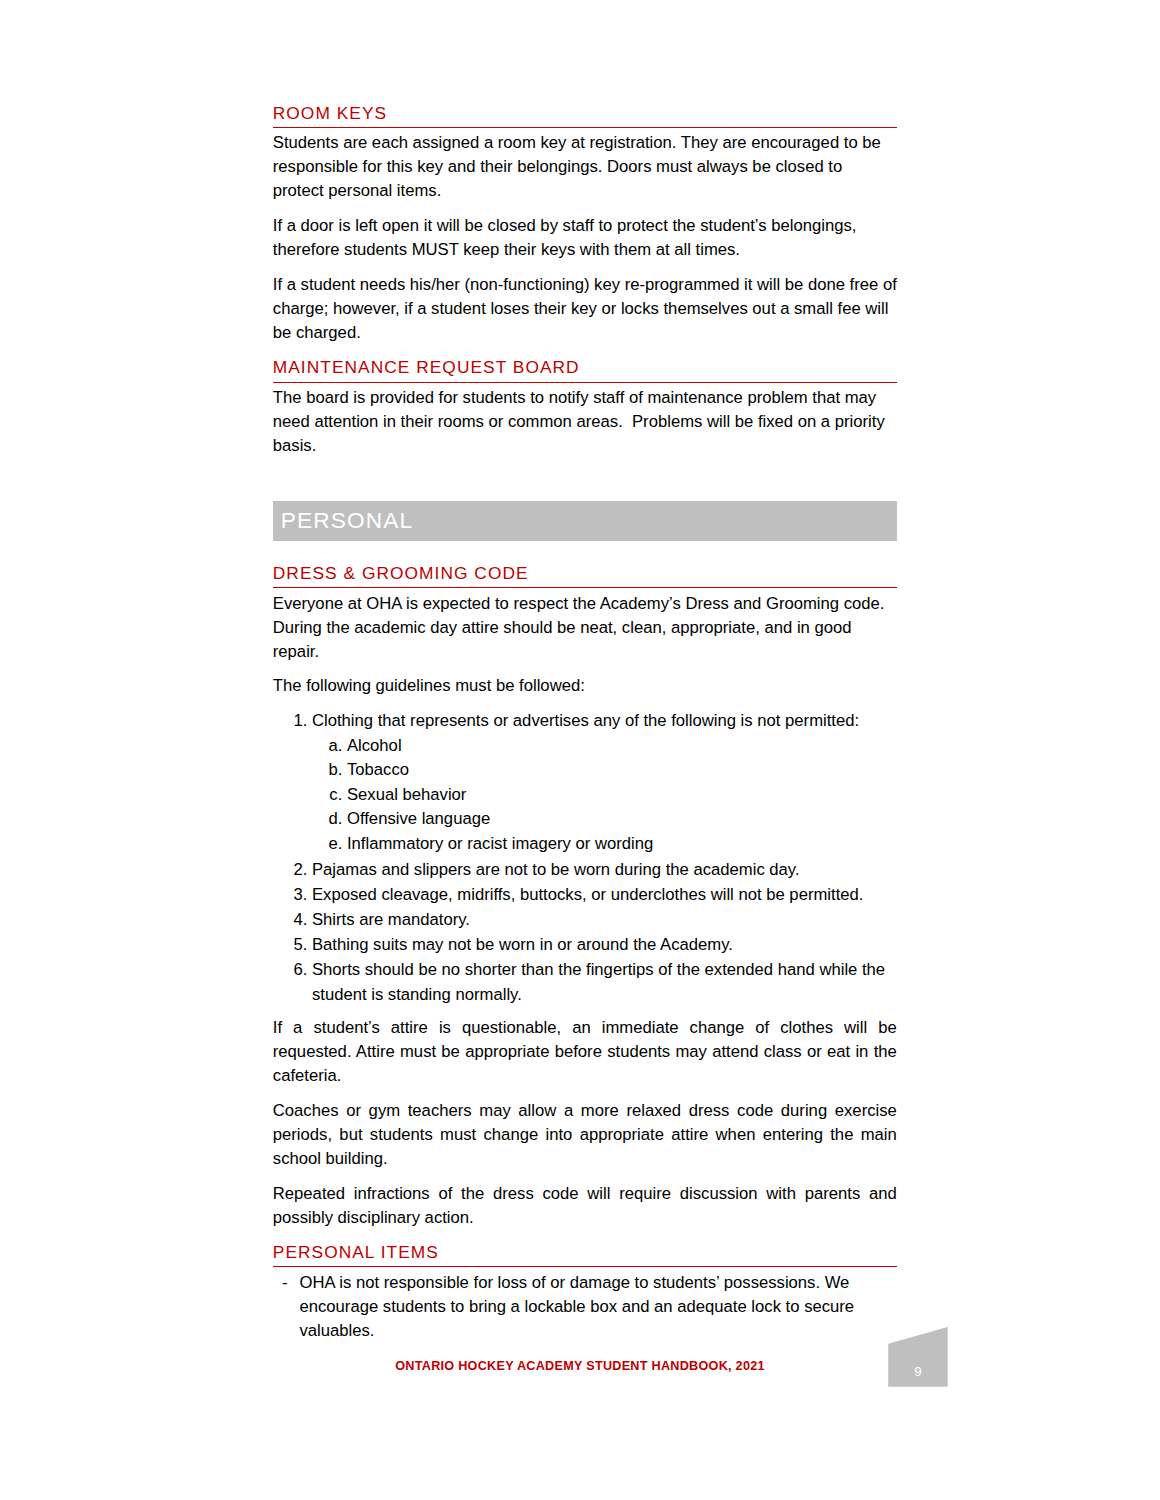Room Keys
Students are each assigned a room key at registration. They are encouraged to be responsible for this key and their belongings. Doors must always be closed to protect personal items.
If a door is left open it will be closed by staff to protect the student’s belongings, therefore students MUST keep their keys with them at all times.
If a student needs his/her (non-functioning) key re-programmed it will be done free of charge; however, if a student loses their key or locks themselves out a small fee will be charged.
Maintenance Request Board
The board is provided for students to notify staff of maintenance problem that may need attention in their rooms or common areas. Problems will be fixed on a priority basis.
Personal
Dress & Grooming Code
Everyone at OHA is expected to respect the Academy’s Dress and Grooming code. During the academic day attire should be neat, clean, appropriate, and in good repair.
The following guidelines must be followed:
Clothing that represents or advertises any of the following is not permitted:
Alcohol
Tobacco
Sexual behavior
Offensive language
Inflammatory or racist imagery or wording
Pajamas and slippers are not to be worn during the academic day.
Exposed cleavage, midriffs, buttocks, or underclothes will not be permitted.
Shirts are mandatory.
Bathing suits may not be worn in or around the Academy.
Shorts should be no shorter than the fingertips of the extended hand while the student is standing normally.
If a student’s attire is questionable, an immediate change of clothes will be requested. Attire must be appropriate before students may attend class or eat in the cafeteria.
Coaches or gym teachers may allow a more relaxed dress code during exercise periods, but students must change into appropriate attire when entering the main school building.
Repeated infractions of the dress code will require discussion with parents and possibly disciplinary action.
Personal Items
OHA is not responsible for loss of or damage to students’ possessions. We encourage students to bring a lockable box and an adequate lock to secure valuables.
ONTARIO HOCKEY ACADEMY STUDENT HANDBOOK, 2021
9